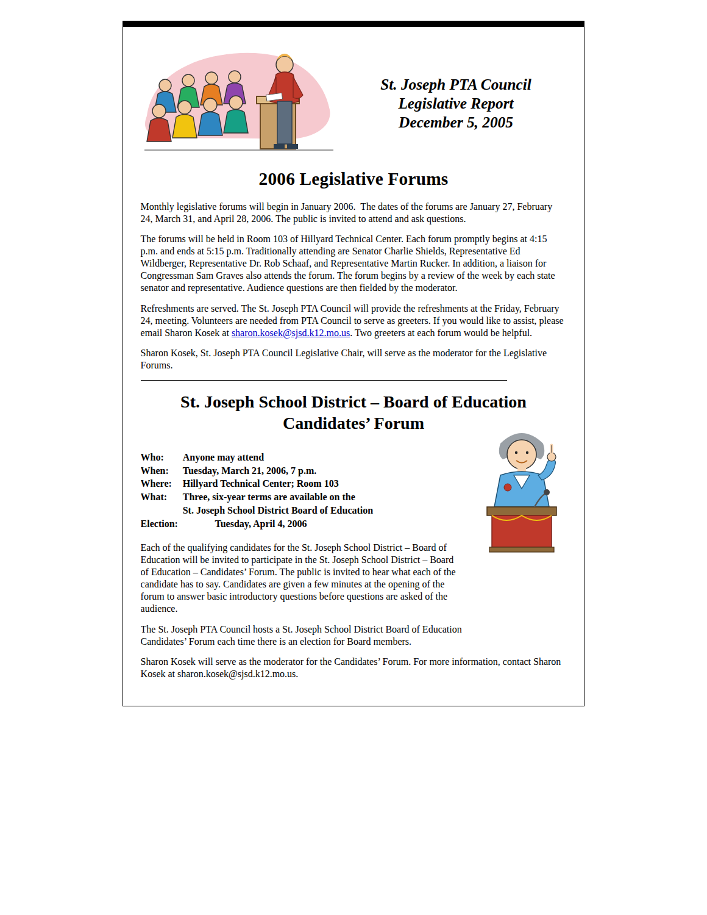St. Joseph PTA Council
Legislative Report
December 5, 2005
2006 Legislative Forums
Monthly legislative forums will begin in January 2006. The dates of the forums are January 27, February 24, March 31, and April 28, 2006. The public is invited to attend and ask questions.
The forums will be held in Room 103 of Hillyard Technical Center. Each forum promptly begins at 4:15 p.m. and ends at 5:15 p.m. Traditionally attending are Senator Charlie Shields, Representative Ed Wildberger, Representative Dr. Rob Schaaf, and Representative Martin Rucker. In addition, a liaison for Congressman Sam Graves also attends the forum. The forum begins by a review of the week by each state senator and representative. Audience questions are then fielded by the moderator.
Refreshments are served. The St. Joseph PTA Council will provide the refreshments at the Friday, February 24, meeting. Volunteers are needed from PTA Council to serve as greeters. If you would like to assist, please email Sharon Kosek at sharon.kosek@sjsd.k12.mo.us. Two greeters at each forum would be helpful.
Sharon Kosek, St. Joseph PTA Council Legislative Chair, will serve as the moderator for the Legislative Forums.
St. Joseph School District – Board of Education
Candidates’ Forum
Who: Anyone may attend When: Tuesday, March 21, 2006, 7 p.m. Where: Hillyard Technical Center; Room 103 What: Three, six-year terms are available on the St. Joseph School District Board of Education Election: Tuesday, April 4, 2006
Each of the qualifying candidates for the St. Joseph School District – Board of Education will be invited to participate in the St. Joseph School District – Board of Education – Candidates’ Forum. The public is invited to hear what each of the candidate has to say. Candidates are given a few minutes at the opening of the forum to answer basic introductory questions before questions are asked of the audience.
The St. Joseph PTA Council hosts a St. Joseph School District Board of Education Candidates’ Forum each time there is an election for Board members.
Sharon Kosek will serve as the moderator for the Candidates’ Forum. For more information, contact Sharon Kosek at sharon.kosek@sjsd.k12.mo.us.